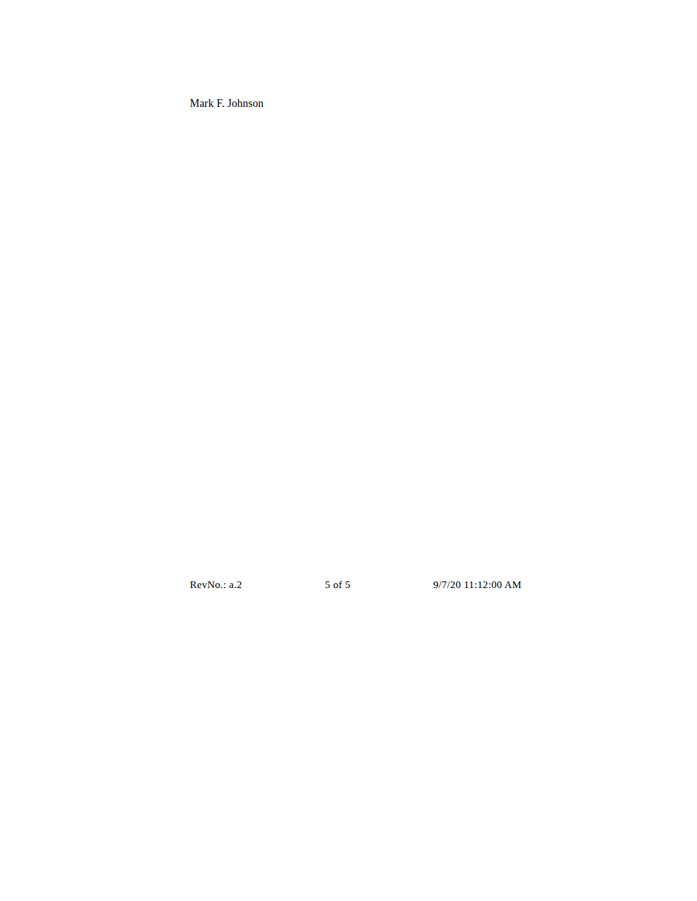Mark F. Johnson
RevNo.: a.2 5 of 5 9/7/20 11:12:00 AM